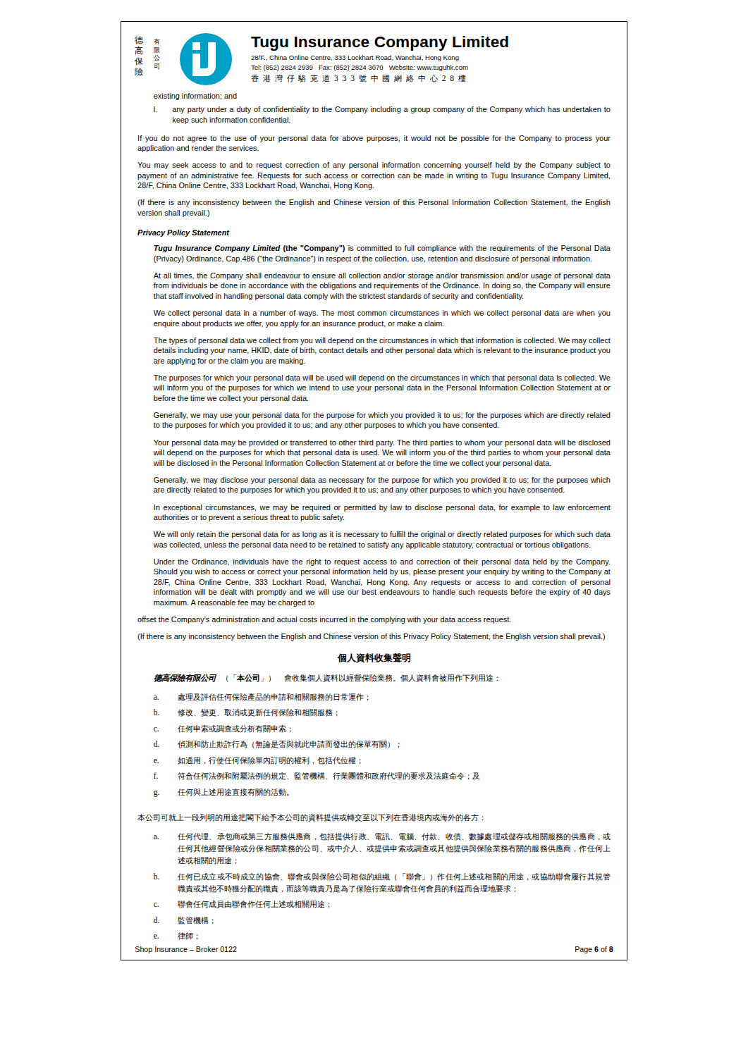德
高
保
險
有
限
公
司
Tugu Insurance Company Limited
28/F., China Online Centre, 333 Lockhart Road, Wanchai, Hong Kong
Tel: (852) 2824 2939 Fax: (852) 2824 3070 Website: www.tuguhk.com
香 港 灣 仔 駱 克 道 3 3 3 號 中 國 網 絡 中 心 2 8 樓
existing information; and
l.
any party under a duty of confidentiality to the Company including a group company of the Company which has undertaken to keep such information confidential.
If you do not agree to the use of your personal data for above purposes, it would not be possible for the Company to process your application and render the services.
You may seek access to and to request correction of any personal information concerning yourself held by the Company subject to payment of an administrative fee. Requests for such access or correction can be made in writing to Tugu Insurance Company Limited, 28/F, China Online Centre, 333 Lockhart Road, Wanchai, Hong Kong.
(If there is any inconsistency between the English and Chinese version of this Personal Information Collection Statement, the English version shall prevail.)
Privacy Policy Statement
Tugu Insurance Company Limited (the "Company") is committed to full compliance with the requirements of the Personal Data (Privacy) Ordinance, Cap.486 (“the Ordinance”) in respect of the collection, use, retention and disclosure of personal information.
At all times, the Company shall endeavour to ensure all collection and/or storage and/or transmission and/or usage of personal data from individuals be done in accordance with the obligations and requirements of the Ordinance. In doing so, the Company will ensure that staff involved in handling personal data comply with the strictest standards of security and confidentiality.
We collect personal data in a number of ways. The most common circumstances in which we collect personal data are when you enquire about products we offer, you apply for an insurance product, or make a claim.
The types of personal data we collect from you will depend on the circumstances in which that information is collected. We may collect details including your name, HKID, date of birth, contact details and other personal data which is relevant to the insurance product you are applying for or the claim you are making.
The purposes for which your personal data will be used will depend on the circumstances in which that personal data is collected. We will inform you of the purposes for which we intend to use your personal data in the Personal Information Collection Statement at or before the time we collect your personal data.
Generally, we may use your personal data for the purpose for which you provided it to us; for the purposes which are directly related to the purposes for which you provided it to us; and any other purposes to which you have consented.
Your personal data may be provided or transferred to other third party. The third parties to whom your personal data will be disclosed will depend on the purposes for which that personal data is used. We will inform you of the third parties to whom your personal data will be disclosed in the Personal Information Collection Statement at or before the time we collect your personal data.
Generally, we may disclose your personal data as necessary for the purpose for which you provided it to us; for the purposes which are directly related to the purposes for which you provided it to us; and any other purposes to which you have consented.
In exceptional circumstances, we may be required or permitted by law to disclose personal data, for example to law enforcement authorities or to prevent a serious threat to public safety.
We will only retain the personal data for as long as it is necessary to fulfill the original or directly related purposes for which such data was collected, unless the personal data need to be retained to satisfy any applicable statutory, contractual or tortious obligations.
Under the Ordinance, individuals have the right to request access to and correction of their personal data held by the Company. Should you wish to access or correct your personal information held by us, please present your enquiry by writing to the Company at 28/F, China Online Centre, 333 Lockhart Road, Wanchai, Hong Kong. Any requests or access to and correction of personal information will be dealt with promptly and we will use our best endeavours to handle such requests before the expiry of 40 days maximum. A reasonable fee may be charged to
offset the Company’s administration and actual costs incurred in the complying with your data access request.
(If there is any inconsistency between the English and Chinese version of this Privacy Policy Statement, the English version shall prevail.)
個人資料收集聲明
德高保險有限公司 （「本公司」） 會收集個人資料以經營保險業務。個人資料會被用作下列用途：
a.
處理及評估任何保險產品的申請和相關服務的日常運作；
b.
修改、變更、取消或更新任何保險和相關服務；
c.
任何申索或調查或分析有關申索；
d.
偵測和防止欺詐行為（無論是否與就此申請而發出的保單有關）；
e.
如適用，行使任何保險單內訂明的權利，包括代位權；
f.
符合任何法例和附屬法例的規定、監管機構、行業團體和政府代理的要求及法庭命令；及
g.
任何與上述用途直接有關的活動。
本公司可就上一段列明的用途把閣下給予本公司的資料提供或轉交至以下列在香港境內或海外的各方：
a.
任何代理、承包商或第三方服務供應商，包括提供行政、電訊、電腦、付款、收債、數據處理或儲存或相關服務的供應商，或任何其他經營保險或分保相關業務的公司、或中介人、或提供申索或調查或其他提供與保險業務有關的服務供應商，作任何上述或相關的用途；
b.
任何已成立或不時成立的協會、聯會或與保險公司相似的組織（「聯會」）作任何上述或相關的用途，或協助聯會履行其規管職責或其他不時獲分配的職責，而該等職責乃是為了保險行業或聯會任何會員的利益而合理地要求；
c.
聯會任何成員由聯會作任何上述或相關用途；
d.
監管機構；
e.
律師；
Shop Insurance – Broker 0122
Page 6 of 8